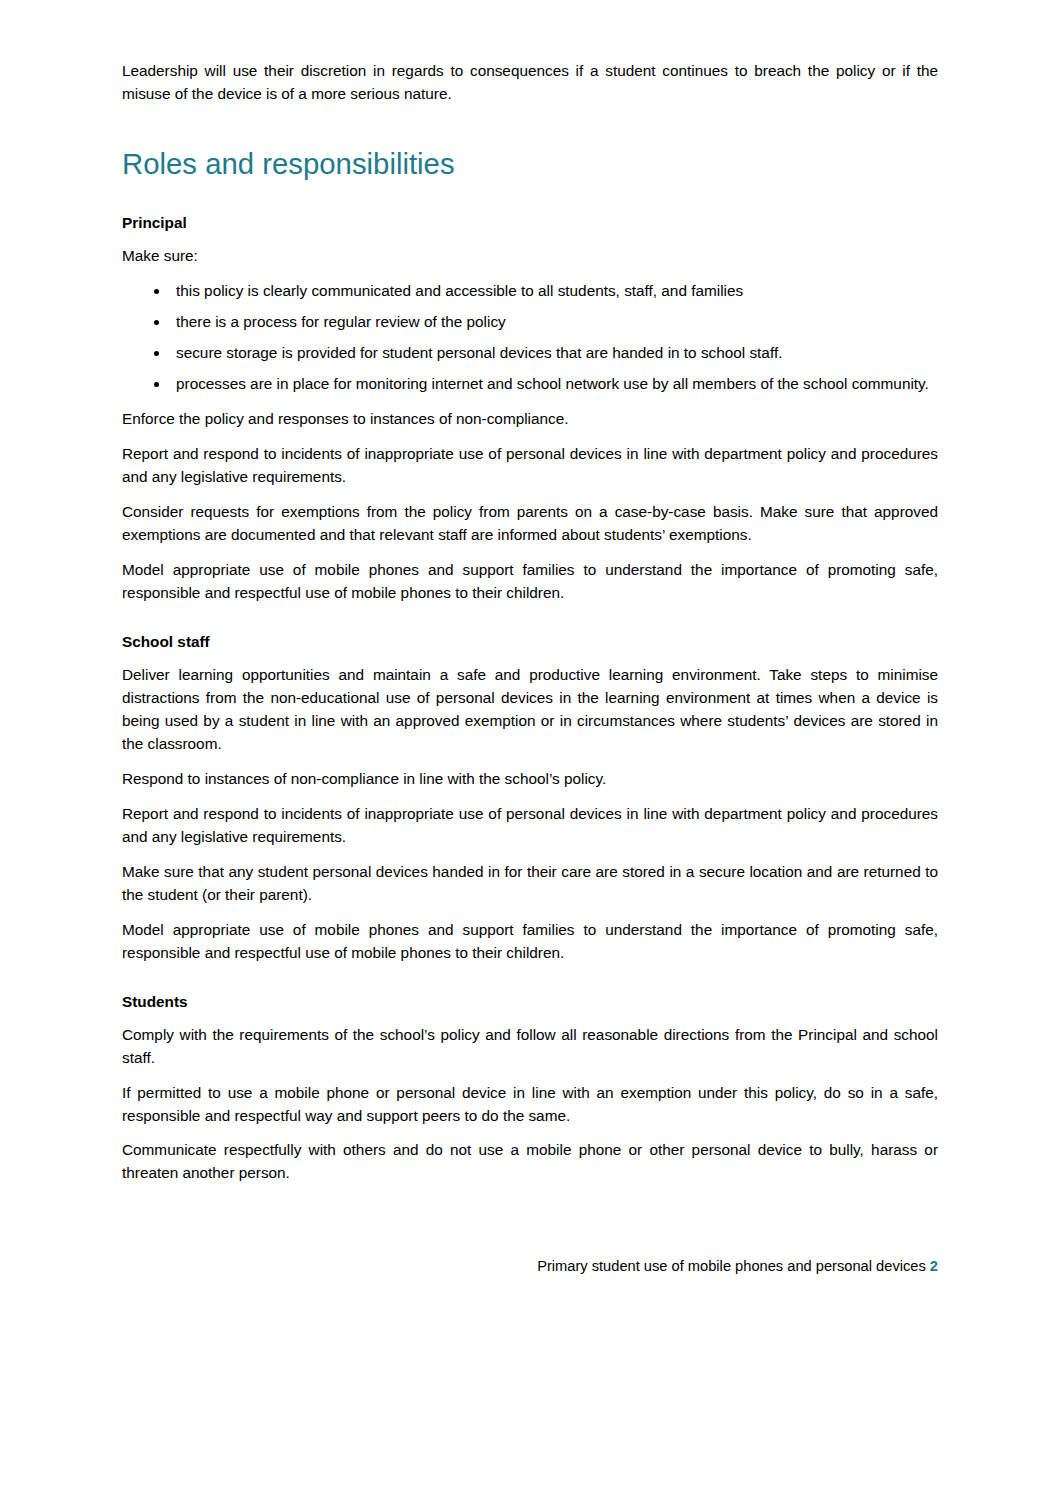Leadership will use their discretion in regards to consequences if a student continues to breach the policy or if the misuse of the device is of a more serious nature.
Roles and responsibilities
Principal
Make sure:
this policy is clearly communicated and accessible to all students, staff, and families
there is a process for regular review of the policy
secure storage is provided for student personal devices that are handed in to school staff.
processes are in place for monitoring internet and school network use by all members of the school community.
Enforce the policy and responses to instances of non-compliance.
Report and respond to incidents of inappropriate use of personal devices in line with department policy and procedures and any legislative requirements.
Consider requests for exemptions from the policy from parents on a case-by-case basis. Make sure that approved exemptions are documented and that relevant staff are informed about students’ exemptions.
Model appropriate use of mobile phones and support families to understand the importance of promoting safe, responsible and respectful use of mobile phones to their children.
School staff
Deliver learning opportunities and maintain a safe and productive learning environment. Take steps to minimise distractions from the non-educational use of personal devices in the learning environment at times when a device is being used by a student in line with an approved exemption or in circumstances where students’ devices are stored in the classroom.
Respond to instances of non-compliance in line with the school’s policy.
Report and respond to incidents of inappropriate use of personal devices in line with department policy and procedures and any legislative requirements.
Make sure that any student personal devices handed in for their care are stored in a secure location and are returned to the student (or their parent).
Model appropriate use of mobile phones and support families to understand the importance of promoting safe, responsible and respectful use of mobile phones to their children.
Students
Comply with the requirements of the school’s policy and follow all reasonable directions from the Principal and school staff.
If permitted to use a mobile phone or personal device in line with an exemption under this policy, do so in a safe, responsible and respectful way and support peers to do the same.
Communicate respectfully with others and do not use a mobile phone or other personal device to bully, harass or threaten another person.
Primary student use of mobile phones and personal devices 2